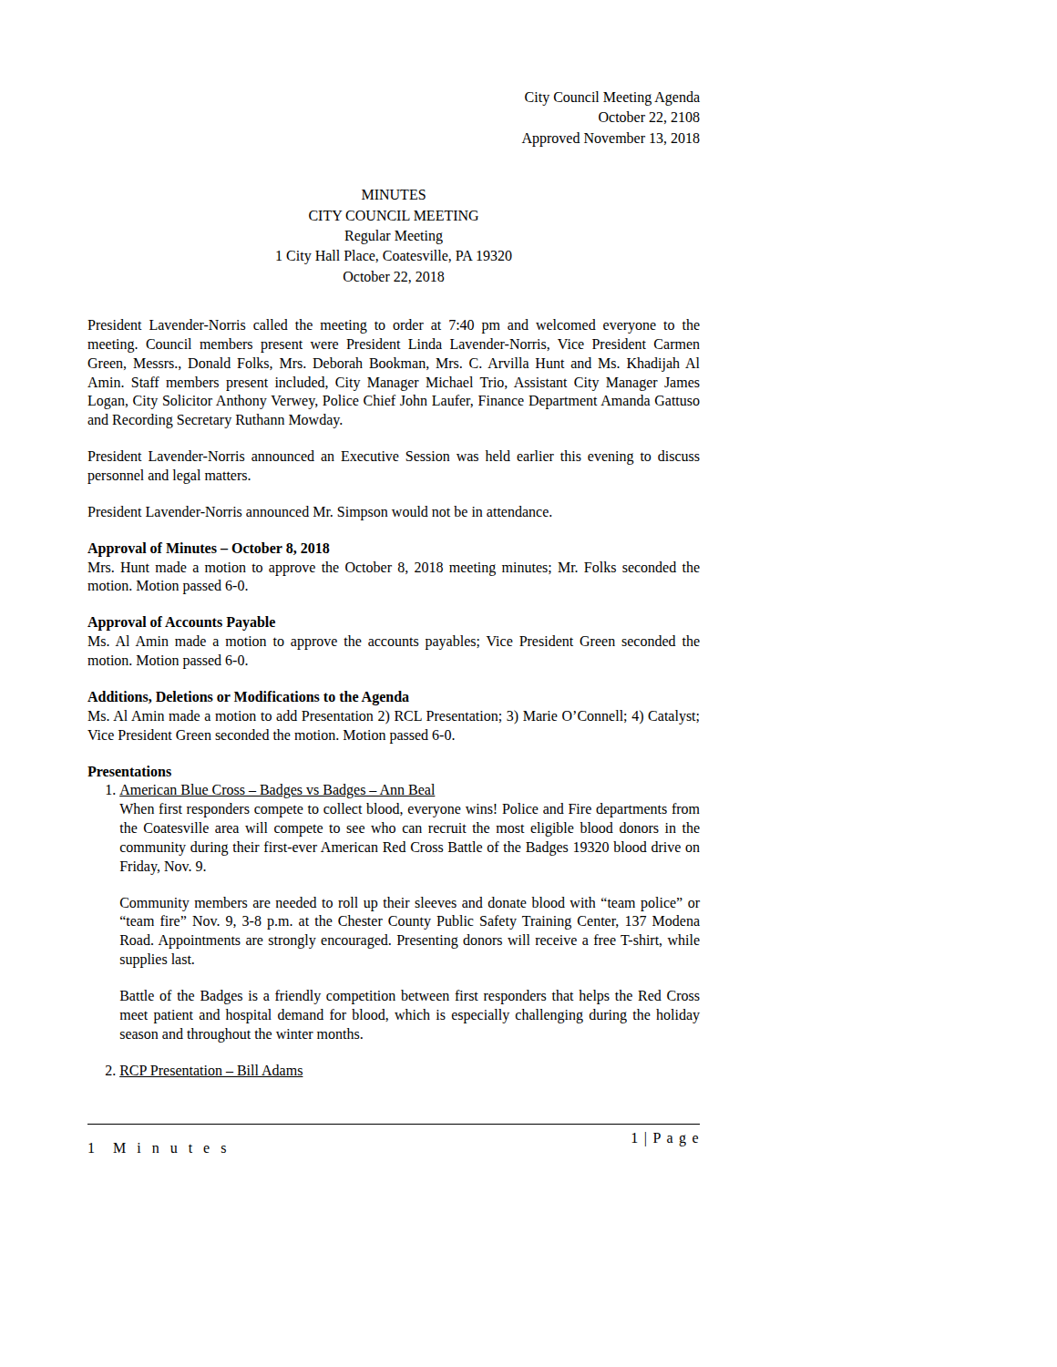City Council Meeting Agenda
October 22, 2108
Approved November 13, 2018
MINUTES
CITY COUNCIL MEETING
Regular Meeting
1 City Hall Place, Coatesville, PA 19320
October 22, 2018
President Lavender-Norris called the meeting to order at 7:40 pm and welcomed everyone to the meeting. Council members present were President Linda Lavender-Norris, Vice President Carmen Green, Messrs., Donald Folks, Mrs. Deborah Bookman, Mrs. C. Arvilla Hunt and Ms. Khadijah Al Amin. Staff members present included, City Manager Michael Trio, Assistant City Manager James Logan, City Solicitor Anthony Verwey, Police Chief John Laufer, Finance Department Amanda Gattuso and Recording Secretary Ruthann Mowday.
President Lavender-Norris announced an Executive Session was held earlier this evening to discuss personnel and legal matters.
President Lavender-Norris announced Mr. Simpson would not be in attendance.
Approval of Minutes – October 8, 2018
Mrs. Hunt made a motion to approve the October 8, 2018 meeting minutes; Mr. Folks seconded the motion. Motion passed 6-0.
Approval of Accounts Payable
Ms. Al Amin made a motion to approve the accounts payables; Vice President Green seconded the motion. Motion passed 6-0.
Additions, Deletions or Modifications to the Agenda
Ms. Al Amin made a motion to add Presentation 2) RCL Presentation; 3) Marie O’Connell; 4) Catalyst; Vice President Green seconded the motion. Motion passed 6-0.
Presentations
American Blue Cross – Badges vs Badges – Ann Beal
When first responders compete to collect blood, everyone wins! Police and Fire departments from the Coatesville area will compete to see who can recruit the most eligible blood donors in the community during their first-ever American Red Cross Battle of the Badges 19320 blood drive on Friday, Nov. 9.
Community members are needed to roll up their sleeves and donate blood with “team police” or “team fire” Nov. 9, 3-8 p.m. at the Chester County Public Safety Training Center, 137 Modena Road. Appointments are strongly encouraged. Presenting donors will receive a free T-shirt, while supplies last.
Battle of the Badges is a friendly competition between first responders that helps the Red Cross meet patient and hospital demand for blood, which is especially challenging during the holiday season and throughout the winter months.
RCP Presentation – Bill Adams
1 | P a g e
1 M i n u t e s